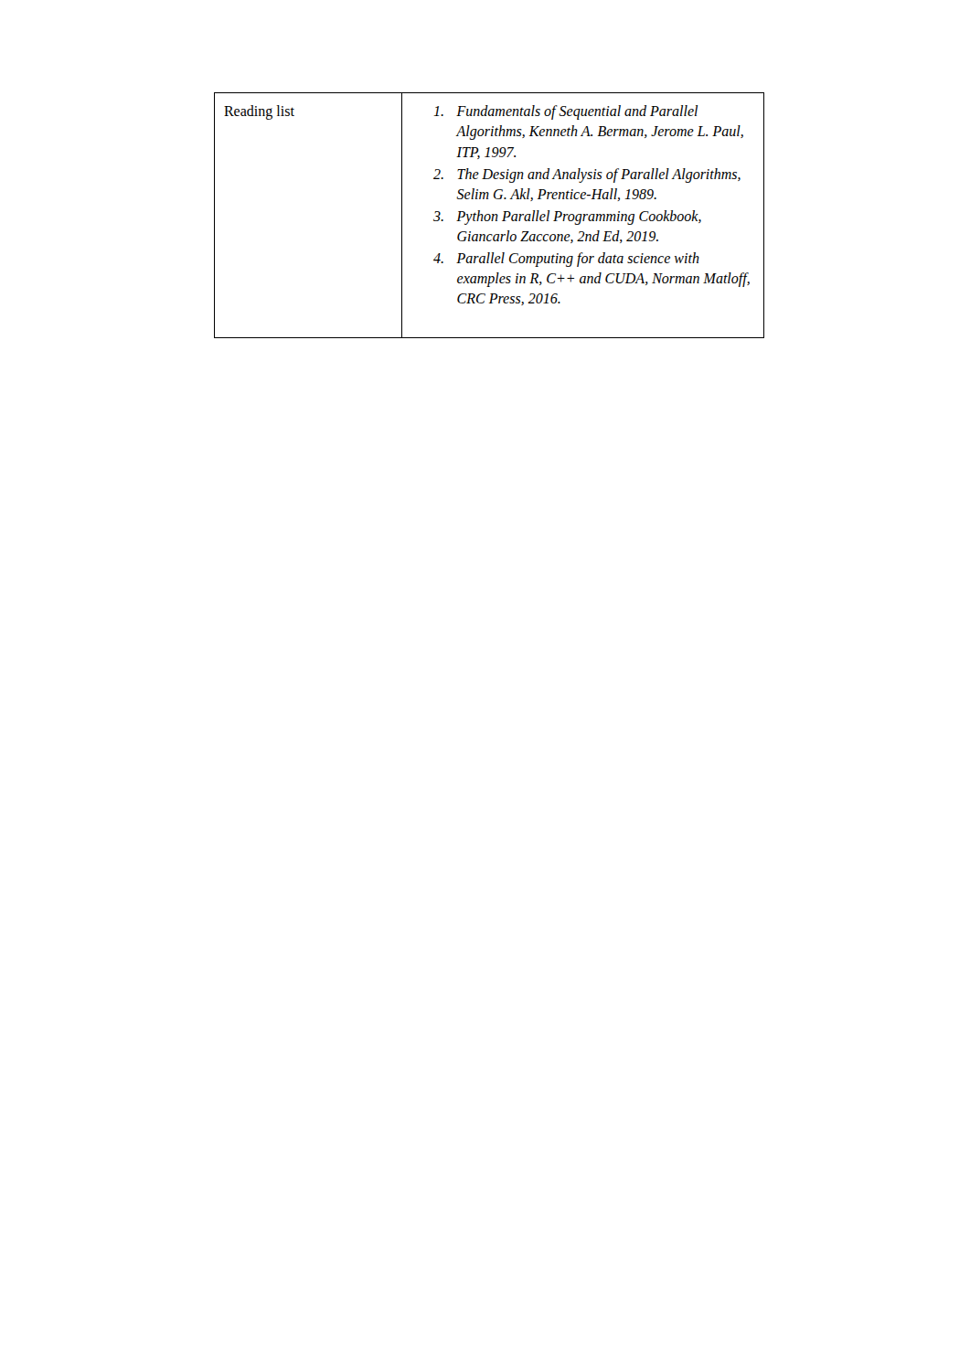| Reading list | Fundamentals of Sequential and Parallel Algorithms, Kenneth A. Berman, Jerome L. Paul, ITP, 1997. The Design and Analysis of Parallel Algorithms, Selim G. Akl, Prentice-Hall, 1989. Python Parallel Programming Cookbook, Giancarlo Zaccone, 2nd Ed , 2019. Parallel Computing for data science with examples in R, C++ and CUDA, Norman Matloff, CRC Press, 2016. |